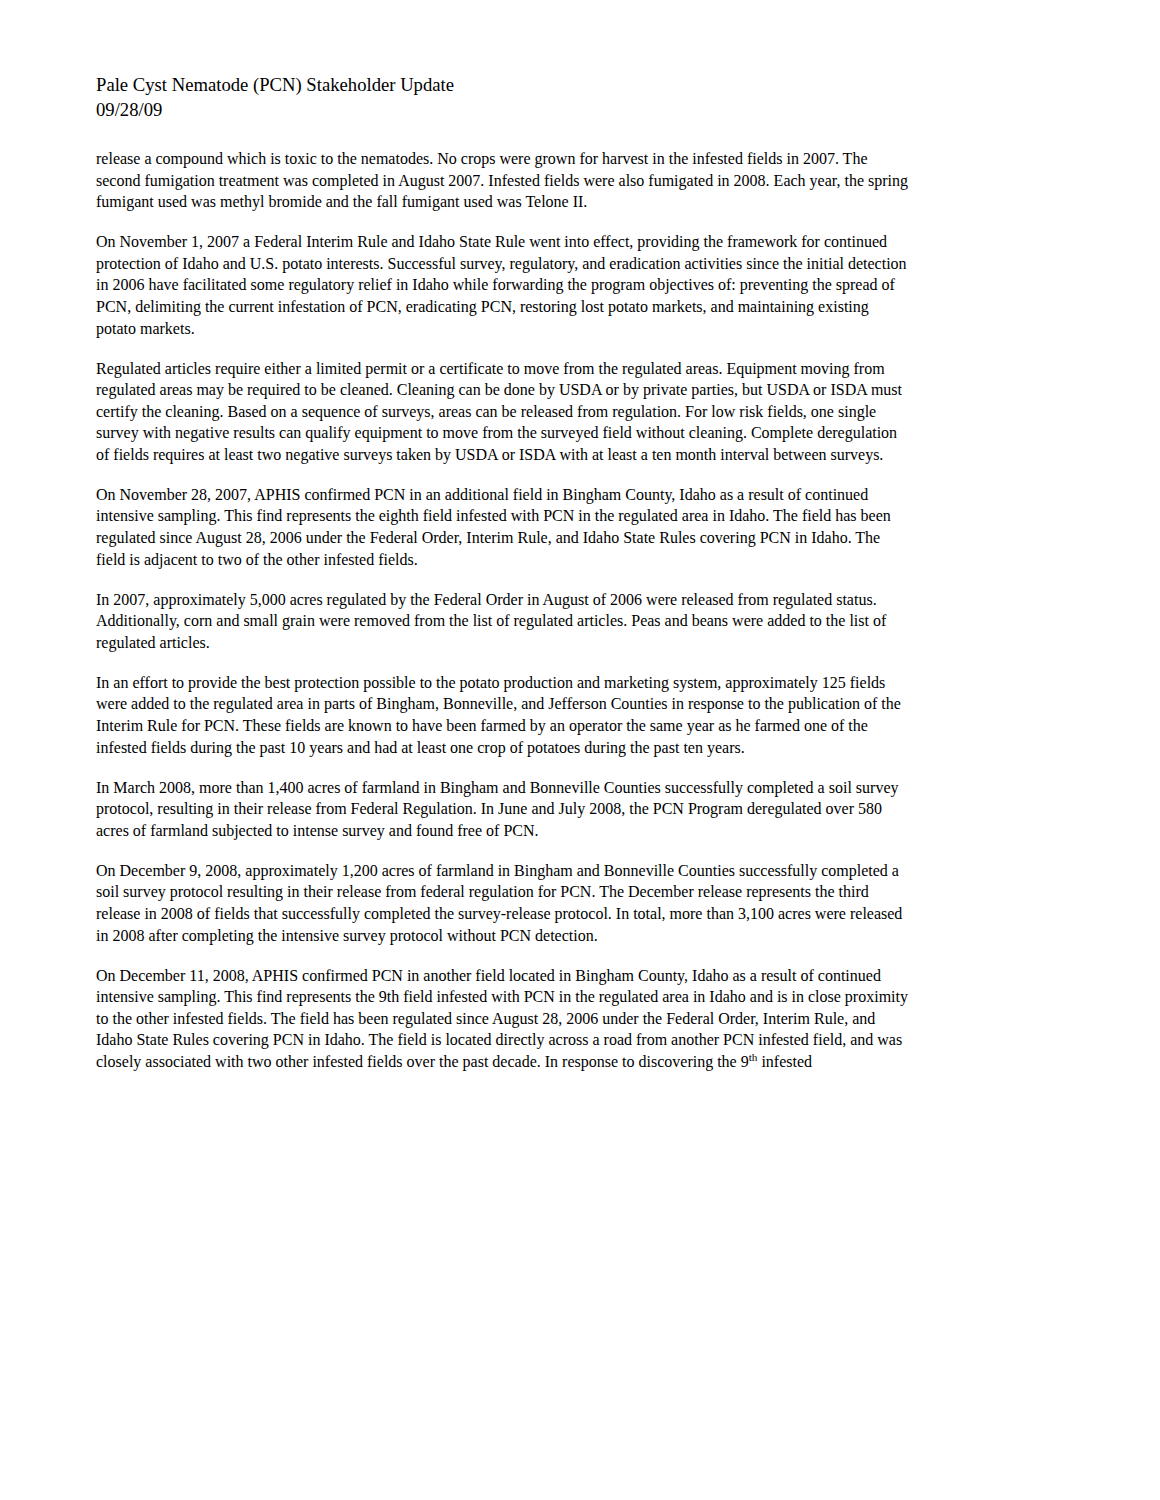Pale Cyst Nematode (PCN) Stakeholder Update
09/28/09
release a compound which is toxic to the nematodes. No crops were grown for harvest in the infested fields in 2007. The second fumigation treatment was completed in August 2007. Infested fields were also fumigated in 2008. Each year, the spring fumigant used was methyl bromide and the fall fumigant used was Telone II.
On November 1, 2007 a Federal Interim Rule and Idaho State Rule went into effect, providing the framework for continued protection of Idaho and U.S. potato interests. Successful survey, regulatory, and eradication activities since the initial detection in 2006 have facilitated some regulatory relief in Idaho while forwarding the program objectives of: preventing the spread of PCN, delimiting the current infestation of PCN, eradicating PCN, restoring lost potato markets, and maintaining existing potato markets.
Regulated articles require either a limited permit or a certificate to move from the regulated areas. Equipment moving from regulated areas may be required to be cleaned. Cleaning can be done by USDA or by private parties, but USDA or ISDA must certify the cleaning. Based on a sequence of surveys, areas can be released from regulation. For low risk fields, one single survey with negative results can qualify equipment to move from the surveyed field without cleaning. Complete deregulation of fields requires at least two negative surveys taken by USDA or ISDA with at least a ten month interval between surveys.
On November 28, 2007, APHIS confirmed PCN in an additional field in Bingham County, Idaho as a result of continued intensive sampling. This find represents the eighth field infested with PCN in the regulated area in Idaho. The field has been regulated since August 28, 2006 under the Federal Order, Interim Rule, and Idaho State Rules covering PCN in Idaho. The field is adjacent to two of the other infested fields.
In 2007, approximately 5,000 acres regulated by the Federal Order in August of 2006 were released from regulated status. Additionally, corn and small grain were removed from the list of regulated articles. Peas and beans were added to the list of regulated articles.
In an effort to provide the best protection possible to the potato production and marketing system, approximately 125 fields were added to the regulated area in parts of Bingham, Bonneville, and Jefferson Counties in response to the publication of the Interim Rule for PCN. These fields are known to have been farmed by an operator the same year as he farmed one of the infested fields during the past 10 years and had at least one crop of potatoes during the past ten years.
In March 2008, more than 1,400 acres of farmland in Bingham and Bonneville Counties successfully completed a soil survey protocol, resulting in their release from Federal Regulation. In June and July 2008, the PCN Program deregulated over 580 acres of farmland subjected to intense survey and found free of PCN.
On December 9, 2008, approximately 1,200 acres of farmland in Bingham and Bonneville Counties successfully completed a soil survey protocol resulting in their release from federal regulation for PCN. The December release represents the third release in 2008 of fields that successfully completed the survey-release protocol. In total, more than 3,100 acres were released in 2008 after completing the intensive survey protocol without PCN detection.
On December 11, 2008, APHIS confirmed PCN in another field located in Bingham County, Idaho as a result of continued intensive sampling. This find represents the 9th field infested with PCN in the regulated area in Idaho and is in close proximity to the other infested fields. The field has been regulated since August 28, 2006 under the Federal Order, Interim Rule, and Idaho State Rules covering PCN in Idaho. The field is located directly across a road from another PCN infested field, and was closely associated with two other infested fields over the past decade. In response to discovering the 9th infested